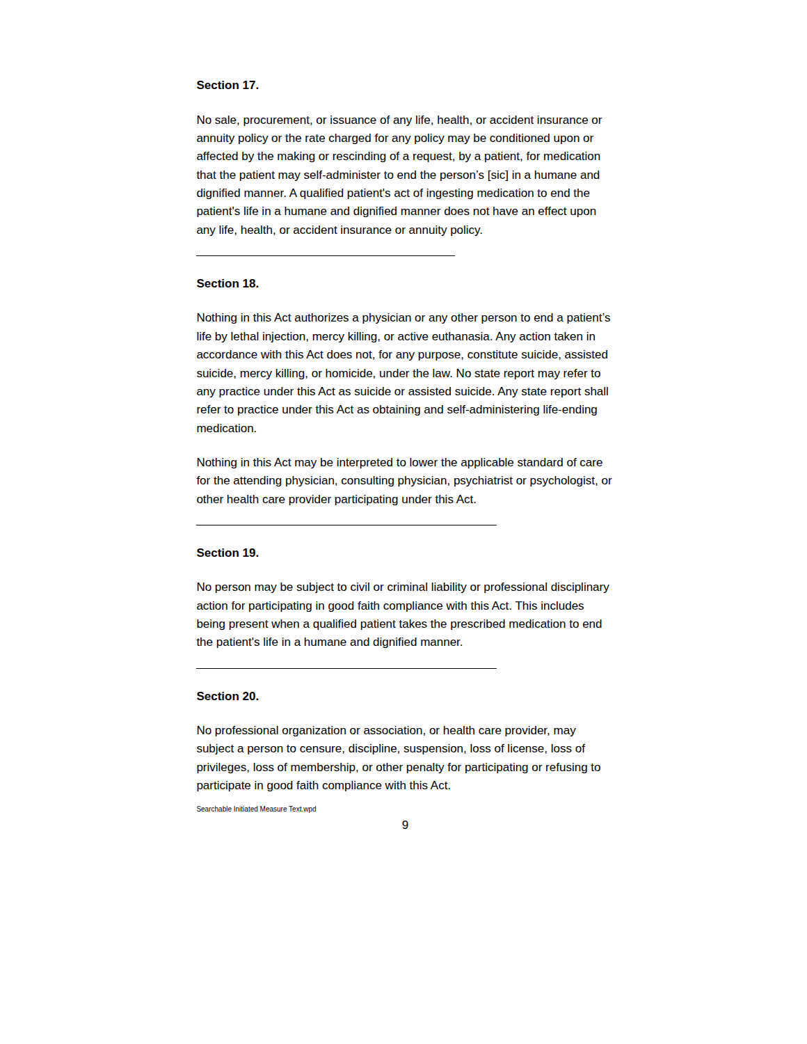Section 17.
No sale, procurement, or issuance of any life, health, or accident insurance or annuity policy or the rate charged for any policy may be conditioned upon or affected by the making or rescinding of a request, by a patient, for medication that the patient may self-administer to end the person’s [sic] in a humane and dignified manner. A qualified patient's act of ingesting medication to end the patient's life in a humane and dignified manner does not have an effect upon any life, health, or accident insurance or annuity policy.
Section 18.
Nothing in this Act authorizes a physician or any other person to end a patient’s life by lethal injection, mercy killing, or active euthanasia. Any action taken in accordance with this Act does not, for any purpose, constitute suicide, assisted suicide, mercy killing, or homicide, under the law. No state report may refer to any practice under this Act as suicide or assisted suicide. Any state report shall refer to practice under this Act as obtaining and self-administering life-ending medication.
Nothing in this Act may be interpreted to lower the applicable standard of care for the attending physician, consulting physician, psychiatrist or psychologist, or other health care provider participating under this Act.
Section 19.
No person may be subject to civil or criminal liability or professional disciplinary action for participating in good faith compliance with this Act. This includes being present when a qualified patient takes the prescribed medication to end the patient's life in a humane and dignified manner.
Section 20.
No professional organization or association, or health care provider, may subject a person to censure, discipline, suspension, loss of license, loss of privileges, loss of membership, or other penalty for participating or refusing to participate in good faith compliance with this Act.
Searchable Initiated Measure Text.wpd
9